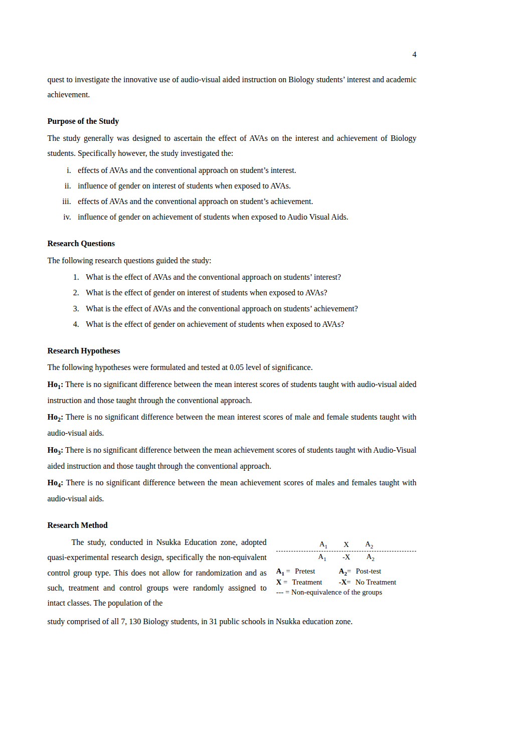4
quest to investigate the innovative use of audio-visual aided instruction on Biology students’ interest and academic achievement.
Purpose of the Study
The study generally was designed to ascertain the effect of AVAs on the interest and achievement of Biology students. Specifically however, the study investigated the:
effects of AVAs and the conventional approach on student’s interest.
influence of gender on interest of students when exposed to AVAs.
effects of AVAs and the conventional approach on student’s achievement.
influence of gender on achievement of students when exposed to Audio Visual Aids.
Research Questions
The following research questions guided the study:
What is the effect of AVAs and the conventional approach on students’ interest?
What is the effect of gender on interest of students when exposed to AVAs?
What is the effect of AVAs and the conventional approach on students’ achievement?
What is the effect of gender on achievement of students when exposed to AVAs?
Research Hypotheses
The following hypotheses were formulated and tested at 0.05 level of significance.
Ho1: There is no significant difference between the mean interest scores of students taught with audio-visual aided instruction and those taught through the conventional approach.
Ho2: There is no significant difference between the mean interest scores of male and female students taught with audio-visual aids.
Ho3: There is no significant difference between the mean achievement scores of students taught with Audio-Visual aided instruction and those taught through the conventional approach.
Ho4: There is no significant difference between the mean achievement scores of males and females taught with audio-visual aids.
Research Method
The study, conducted in Nsukka Education zone, adopted quasi-experimental research design, specifically the non-equivalent control group type. This does not allow for randomization and as such, treatment and control groups were randomly assigned to intact classes. The population of the
| A 1 | X | A 2 |
| A 1 | -X | A 2 |
| A 1 = Pretest | A 2 = Post-test |
| X = Treatment | -X = No Treatment |
| --- = Non-equivalence of the groups |
study comprised of all 7, 130 Biology students, in 31 public schools in Nsukka education zone.